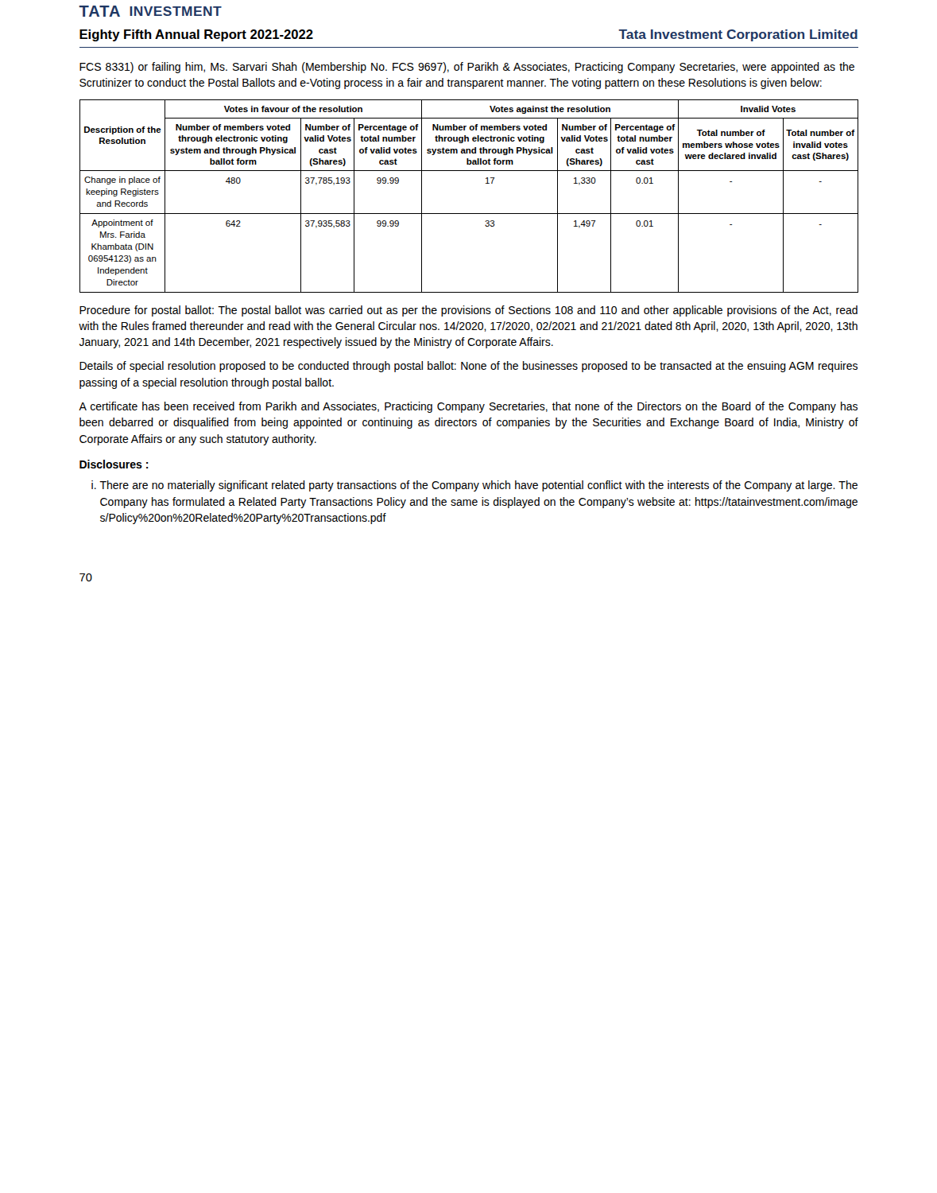TATA INVESTMENT
Eighty Fifth Annual Report 2021-2022
Tata Investment Corporation Limited
FCS 8331) or failing him, Ms. Sarvari Shah (Membership No. FCS 9697), of Parikh & Associates, Practicing Company Secretaries, were appointed as the Scrutinizer to conduct the Postal Ballots and e-Voting process in a fair and transparent manner. The voting pattern on these Resolutions is given below:
| Description of the Resolution | Votes in favour of the resolution | Votes against the resolution | Invalid Votes |
| --- | --- | --- | --- |
| Number of members voted through electronic voting system and through Physical ballot form | Number of valid Votes cast (Shares) | Percentage of total number of valid votes cast | Number of members voted through electronic voting system and through Physical ballot form | Number of valid Votes cast (Shares) | Percentage of total number of valid votes cast | Total number of members whose votes were declared invalid | Total number of invalid votes cast (Shares) |
| Change in place of keeping Registers and Records | 480 | 37,785,193 | 99.99 | 17 | 1,330 | 0.01 | - | - |
| Appointment of Mrs. Farida Khambata (DIN 06954123) as an Independent Director | 642 | 37,935,583 | 99.99 | 33 | 1,497 | 0.01 | - | - |
Procedure for postal ballot: The postal ballot was carried out as per the provisions of Sections 108 and 110 and other applicable provisions of the Act, read with the Rules framed thereunder and read with the General Circular nos. 14/2020, 17/2020, 02/2021 and 21/2021 dated 8th April, 2020, 13th April, 2020, 13th January, 2021 and 14th December, 2021 respectively issued by the Ministry of Corporate Affairs.
Details of special resolution proposed to be conducted through postal ballot: None of the businesses proposed to be transacted at the ensuing AGM requires passing of a special resolution through postal ballot.
A certificate has been received from Parikh and Associates, Practicing Company Secretaries, that none of the Directors on the Board of the Company has been debarred or disqualified from being appointed or continuing as directors of companies by the Securities and Exchange Board of India, Ministry of Corporate Affairs or any such statutory authority.
Disclosures :
There are no materially significant related party transactions of the Company which have potential conflict with the interests of the Company at large. The Company has formulated a Related Party Transactions Policy and the same is displayed on the Company’s website at: https://tatainvestment.com/images/Policy%20on%20Related%20Party%20Transactions.pdf
70